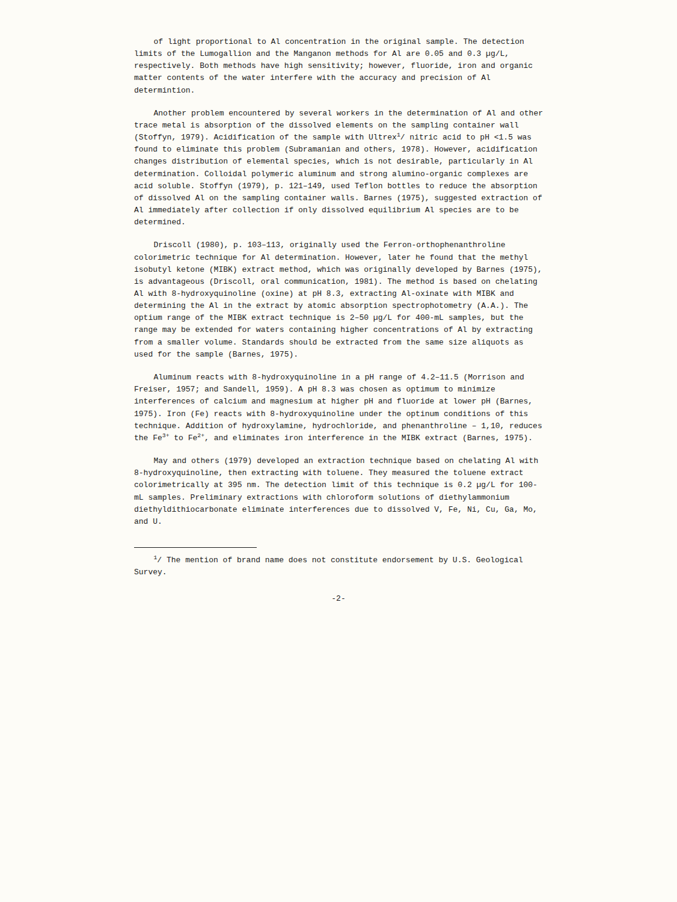of light proportional to Al concentration in the original sample. The detection limits of the Lumogallion and the Manganon methods for Al are 0.05 and 0.3 µg/L, respectively. Both methods have high sensitivity; however, fluoride, iron and organic matter contents of the water interfere with the accuracy and precision of Al determintion.
Another problem encountered by several workers in the determination of Al and other trace metal is absorption of the dissolved elements on the sampling container wall (Stoffyn, 1979). Acidification of the sample with Ultrex1/ nitric acid to pH <1.5 was found to eliminate this problem (Subramanian and others, 1978). However, acidification changes distribution of elemental species, which is not desirable, particularly in Al determination. Colloidal polymeric aluminum and strong alumino-organic complexes are acid soluble. Stoffyn (1979), p. 121–149, used Teflon bottles to reduce the absorption of dissolved Al on the sampling container walls. Barnes (1975), suggested extraction of Al immediately after collection if only dissolved equilibrium Al species are to be determined.
Driscoll (1980), p. 103–113, originally used the Ferron-orthophenanthroline colorimetric technique for Al determination. However, later he found that the methyl isobutyl ketone (MIBK) extract method, which was originally developed by Barnes (1975), is advantageous (Driscoll, oral communication, 1981). The method is based on chelating Al with 8-hydroxyquinoline (oxine) at pH 8.3, extracting Al-oxinate with MIBK and determining the Al in the extract by atomic absorption spectrophotometry (A.A.). The optium range of the MIBK extract technique is 2–50 µg/L for 400-mL samples, but the range may be extended for waters containing higher concentrations of Al by extracting from a smaller volume. Standards should be extracted from the same size aliquots as used for the sample (Barnes, 1975).
Aluminum reacts with 8-hydroxyquinoline in a pH range of 4.2–11.5 (Morrison and Freiser, 1957; and Sandell, 1959). A pH 8.3 was chosen as optimum to minimize interferences of calcium and magnesium at higher pH and fluoride at lower pH (Barnes, 1975). Iron (Fe) reacts with 8-hydroxyquinoline under the optinum conditions of this technique. Addition of hydroxylamine, hydrochloride, and phenanthroline – 1,10, reduces the Fe3+ to Fe2+, and eliminates iron interference in the MIBK extract (Barnes, 1975).
May and others (1979) developed an extraction technique based on chelating Al with 8-hydroxyquinoline, then extracting with toluene. They measured the toluene extract colorimetrically at 395 nm. The detection limit of this technique is 0.2 µg/L for 100-mL samples. Preliminary extractions with chloroform solutions of diethylammonium diethyldithiocarbonate eliminate interferences due to dissolved V, Fe, Ni, Cu, Ga, Mo, and U.
1/ The mention of brand name does not constitute endorsement by U.S. Geological Survey.
-2-